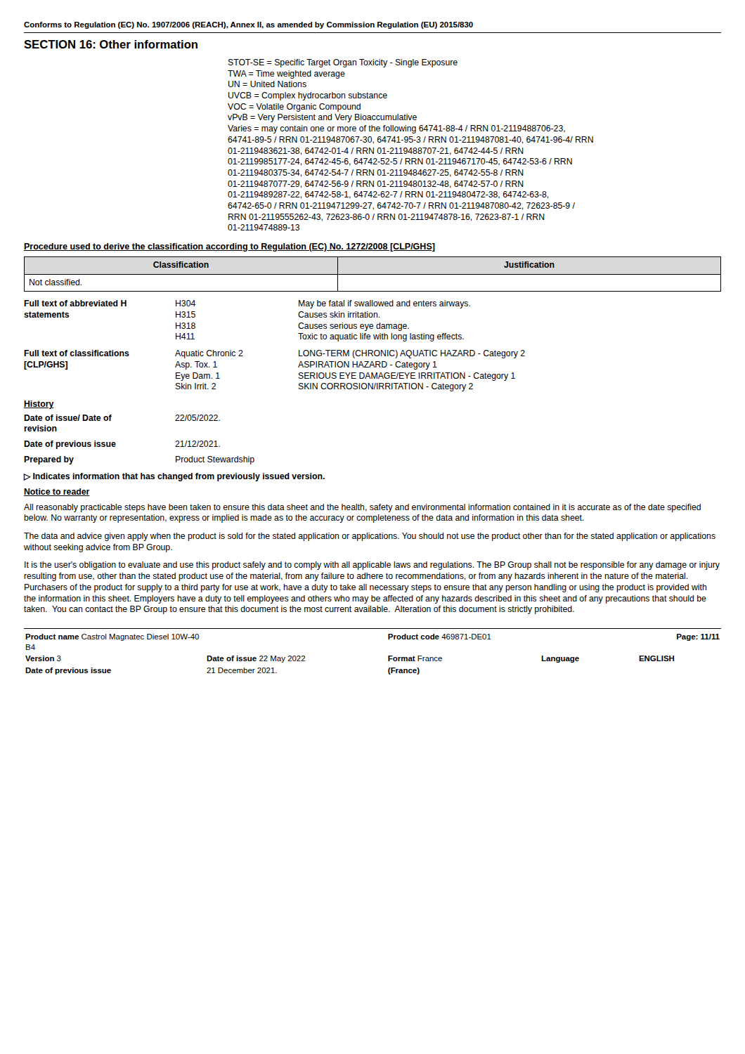Conforms to Regulation (EC) No. 1907/2006 (REACH), Annex II, as amended by Commission Regulation (EU) 2015/830
SECTION 16: Other information
STOT-SE = Specific Target Organ Toxicity - Single Exposure
TWA = Time weighted average
UN = United Nations
UVCB = Complex hydrocarbon substance
VOC = Volatile Organic Compound
vPvB = Very Persistent and Very Bioaccumulative
Varies = may contain one or more of the following 64741-88-4 / RRN 01-2119488706-23,
64741-89-5 / RRN 01-2119487067-30, 64741-95-3 / RRN 01-2119487081-40, 64741-96-4/ RRN
01-2119483621-38, 64742-01-4 / RRN 01-2119488707-21, 64742-44-5 / RRN
01-2119985177-24, 64742-45-6, 64742-52-5 / RRN 01-2119467170-45, 64742-53-6 / RRN
01-2119480375-34, 64742-54-7 / RRN 01-2119484627-25, 64742-55-8 / RRN
01-2119487077-29, 64742-56-9 / RRN 01-2119480132-48, 64742-57-0 / RRN
01-2119489287-22, 64742-58-1, 64742-62-7 / RRN 01-2119480472-38, 64742-63-8,
64742-65-0 / RRN 01-2119471299-27, 64742-70-7 / RRN 01-2119487080-42, 72623-85-9 /
RRN 01-2119555262-43, 72623-86-0 / RRN 01-2119474878-16, 72623-87-1 / RRN
01-2119474889-13
Procedure used to derive the classification according to Regulation (EC) No. 1272/2008 [CLP/GHS]
| Classification | Justification |
| --- | --- |
| Not classified. | |
| Full text of abbreviated H statements | H304 H315 H318 H411 | May be fatal if swallowed and enters airways. Causes skin irritation. Causes serious eye damage. Toxic to aquatic life with long lasting effects. |
| Full text of classifications [CLP/GHS] | Aquatic Chronic 2 Asp. Tox. 1 Eye Dam. 1 Skin Irrit. 2 | LONG-TERM (CHRONIC) AQUATIC HAZARD - Category 2 ASPIRATION HAZARD - Category 1 SERIOUS EYE DAMAGE/EYE IRRITATION - Category 1 SKIN CORROSION/IRRITATION - Category 2 |
History
| Date of issue/ Date of revision | 22/05/2022. |
| Date of previous issue | 21/12/2021. |
| Prepared by | Product Stewardship |
▷ Indicates information that has changed from previously issued version.
Notice to reader
All reasonably practicable steps have been taken to ensure this data sheet and the health, safety and environmental information contained in it is accurate as of the date specified below. No warranty or representation, express or implied is made as to the accuracy or completeness of the data and information in this data sheet.
The data and advice given apply when the product is sold for the stated application or applications. You should not use the product other than for the stated application or applications without seeking advice from BP Group.
It is the user's obligation to evaluate and use this product safely and to comply with all applicable laws and regulations. The BP Group shall not be responsible for any damage or injury resulting from use, other than the stated product use of the material, from any failure to adhere to recommendations, or from any hazards inherent in the nature of the material. Purchasers of the product for supply to a third party for use at work, have a duty to take all necessary steps to ensure that any person handling or using the product is provided with the information in this sheet. Employers have a duty to tell employees and others who may be affected of any hazards described in this sheet and of any precautions that should be taken. You can contact the BP Group to ensure that this document is the most current available. Alteration of this document is strictly prohibited.
| Product name Castrol Magnatec Diesel 10W-40 B4 | | Product code 469871-DE01 | | Page: 11/11 |
| Version 3 | Date of issue 22 May 2022 | Format France | Language | ENGLISH |
| Date of previous issue | 21 December 2021. | (France) | | |